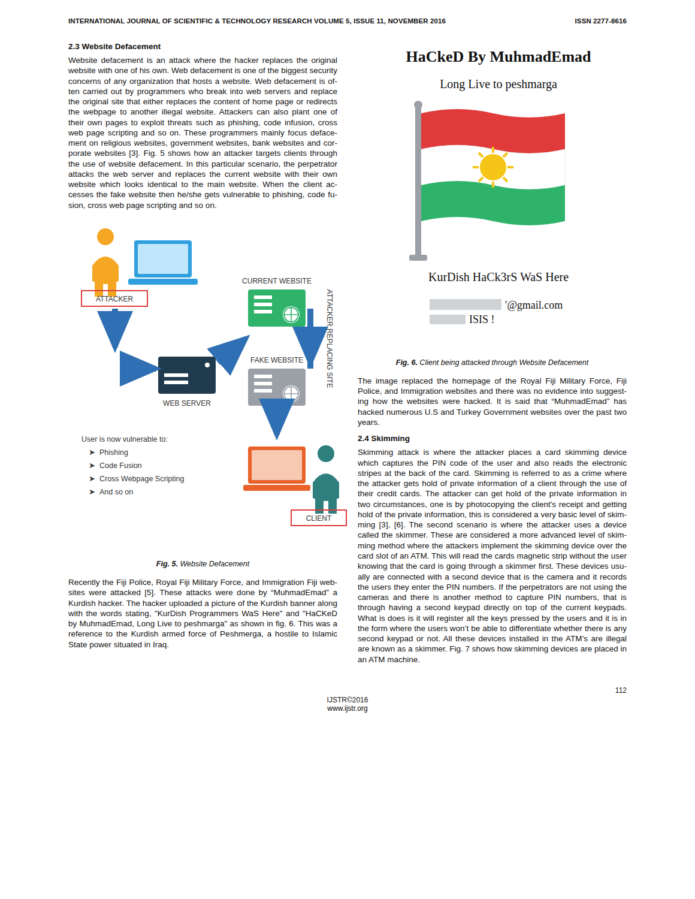INTERNATIONAL JOURNAL OF SCIENTIFIC & TECHNOLOGY RESEARCH VOLUME 5, ISSUE 11, NOVEMBER 2016
ISSN 2277-8616
2.3 Website Defacement
Website defacement is an attack where the hacker replaces the original website with one of his own. Web defacement is one of the biggest security concerns of any organization that hosts a website. Web defacement is often carried out by programmers who break into web servers and replace the original site that either replaces the content of home page or redirects the webpage to another illegal website. Attackers can also plant one of their own pages to exploit threats such as phishing, code infusion, cross web page scripting and so on. These programmers mainly focus defacement on religious websites, government websites, bank websites and corporate websites [3]. Fig. 5 shows how an attacker targets clients through the use of website defacement. In this particular scenario, the perpetrator attacks the web server and replaces the current website with their own website which looks identical to the main website. When the client accesses the fake website then he/she gets vulnerable to phishing, code fusion, cross web page scripting and so on.
ATTACKER CURRENT WEBSITE WEB SERVER FAKE WEBSITE ATTACKER REPLACING SITE User is now vulnerable to: ➤ Phishing ➤ Code Fusion ➤ Cross Webpage Scripting ➤ And so on CLIENT
Fig. 5. Website Defacement
Recently the Fiji Police, Royal Fiji Military Force, and Immigration Fiji websites were attacked [5]. These attacks were done by “MuhmadEmad” a Kurdish hacker. The hacker uploaded a picture of the Kurdish banner along with the words stating, "KurDish Programmers WaS Here" and "HaCKeD by MuhmadEmad, Long Live to peshmarga" as shown in fig. 6. This was a reference to the Kurdish armed force of Peshmerga, a hostile to Islamic State power situated in Iraq.
HaCkeD By MuhmadEmad Long Live to peshmarga KurDish HaCk3rS WaS Here '@gmail.com ISIS !
Fig. 6. Client being attacked through Website Defacement
The image replaced the homepage of the Royal Fiji Military Force, Fiji Police, and Immigration websites and there was no evidence into suggesting how the websites were hacked. It is said that “MuhmadEmad” has hacked numerous U.S and Turkey Government websites over the past two years.
2.4 Skimming
Skimming attack is where the attacker places a card skimming device which captures the PIN code of the user and also reads the electronic stripes at the back of the card. Skimming is referred to as a crime where the attacker gets hold of private information of a client through the use of their credit cards. The attacker can get hold of the private information in two circumstances, one is by photocopying the client's receipt and getting hold of the private information, this is considered a very basic level of skimming [3], [6]. The second scenario is where the attacker uses a device called the skimmer. These are considered a more advanced level of skimming method where the attackers implement the skimming device over the card slot of an ATM. This will read the cards magnetic strip without the user knowing that the card is going through a skimmer first. These devices usually are connected with a second device that is the camera and it records the users they enter the PIN numbers. If the perpetrators are not using the cameras and there is another method to capture PIN numbers, that is through having a second keypad directly on top of the current keypads. What is does is it will register all the keys pressed by the users and it is in the form where the users won’t be able to differentiate whether there is any second keypad or not. All these devices installed in the ATM’s are illegal are known as a skimmer. Fig. 7 shows how skimming devices are placed in an ATM machine.
112
IJSTR©2016
www.ijstr.org